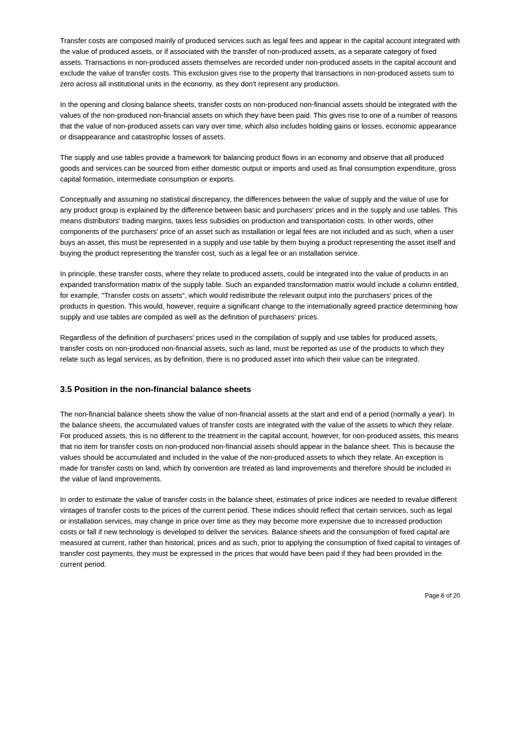Transfer costs are composed mainly of produced services such as legal fees and appear in the capital account integrated with the value of produced assets, or if associated with the transfer of non-produced assets, as a separate category of fixed assets. Transactions in non-produced assets themselves are recorded under non-produced assets in the capital account and exclude the value of transfer costs. This exclusion gives rise to the property that transactions in non-produced assets sum to zero across all institutional units in the economy, as they don't represent any production.
In the opening and closing balance sheets, transfer costs on non-produced non-financial assets should be integrated with the values of the non-produced non-financial assets on which they have been paid. This gives rise to one of a number of reasons that the value of non-produced assets can vary over time, which also includes holding gains or losses, economic appearance or disappearance and catastrophic losses of assets.
The supply and use tables provide a framework for balancing product flows in an economy and observe that all produced goods and services can be sourced from either domestic output or imports and used as final consumption expenditure, gross capital formation, intermediate consumption or exports.
Conceptually and assuming no statistical discrepancy, the differences between the value of supply and the value of use for any product group is explained by the difference between basic and purchasers' prices and in the supply and use tables. This means distributors' trading margins, taxes less subsidies on production and transportation costs. In other words, other components of the purchasers' price of an asset such as installation or legal fees are not included and as such, when a user buys an asset, this must be represented in a supply and use table by them buying a product representing the asset itself and buying the product representing the transfer cost, such as a legal fee or an installation service.
In principle, these transfer costs, where they relate to produced assets, could be integrated into the value of products in an expanded transformation matrix of the supply table. Such an expanded transformation matrix would include a column entitled, for example, "Transfer costs on assets", which would redistribute the relevant output into the purchasers' prices of the products in question. This would, however, require a significant change to the internationally agreed practice determining how supply and use tables are compiled as well as the definition of purchasers' prices.
Regardless of the definition of purchasers' prices used in the compilation of supply and use tables for produced assets, transfer costs on non-produced non-financial assets, such as land, must be reported as use of the products to which they relate such as legal services, as by definition, there is no produced asset into which their value can be integrated.
3.5 Position in the non-financial balance sheets
The non-financial balance sheets show the value of non-financial assets at the start and end of a period (normally a year). In the balance sheets, the accumulated values of transfer costs are integrated with the value of the assets to which they relate. For produced assets, this is no different to the treatment in the capital account, however, for non-produced assets, this means that no item for transfer costs on non-produced non-financial assets should appear in the balance sheet. This is because the values should be accumulated and included in the value of the non-produced assets to which they relate. An exception is made for transfer costs on land, which by convention are treated as land improvements and therefore should be included in the value of land improvements.
In order to estimate the value of transfer costs in the balance sheet, estimates of price indices are needed to revalue different vintages of transfer costs to the prices of the current period. These indices should reflect that certain services, such as legal or installation services, may change in price over time as they may become more expensive due to increased production costs or fall if new technology is developed to deliver the services. Balance sheets and the consumption of fixed capital are measured at current, rather than historical, prices and as such, prior to applying the consumption of fixed capital to vintages of transfer cost payments, they must be expressed in the prices that would have been paid if they had been provided in the current period.
Page 6 of 20